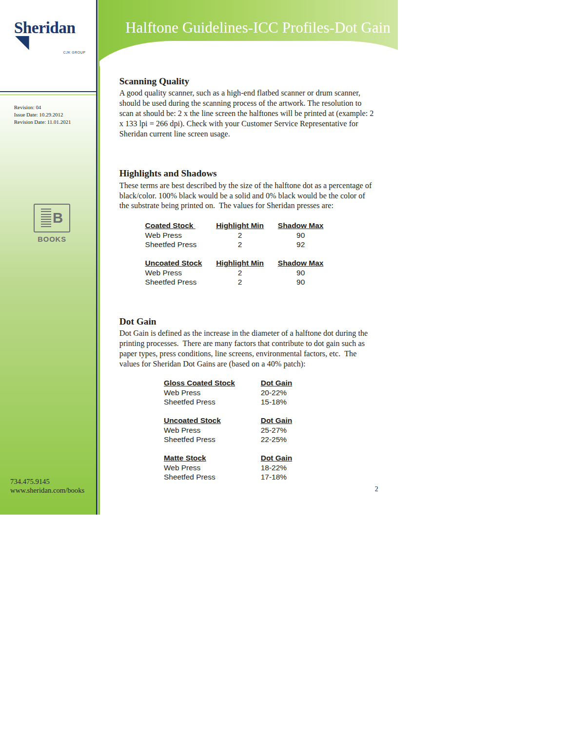Sheridan
CJK GROUP
Revision: 04
Issue Date: 10.29.2012
Revision Date: 11.01.2021
B
BOOKS
734.475.9145
www.sheridan.com/books
Halftone Guidelines-ICC Profiles-Dot Gain
Scanning Quality
A good quality scanner, such as a high-end flatbed scanner or drum scanner, should be used during the scanning process of the artwork. The resolution to scan at should be: 2 x the line screen the halftones will be printed at (example: 2 x 133 lpi = 266 dpi). Check with your Customer Service Representative for Sheridan current line screen usage.
Highlights and Shadows
These terms are best described by the size of the halftone dot as a percentage of black/color. 100% black would be a solid and 0% black would be the color of the substrate being printed on. The values for Sheridan presses are:
| Coated Stock | Highlight Min | Shadow Max |
| --- | --- | --- |
| Web Press | 2 | 90 |
| Sheetfed Press | 2 | 92 |
| Uncoated Stock | Highlight Min | Shadow Max |
| Web Press | 2 | 90 |
| Sheetfed Press | 2 | 90 |
Dot Gain
Dot Gain is defined as the increase in the diameter of a halftone dot during the printing processes. There are many factors that contribute to dot gain such as paper types, press conditions, line screens, environmental factors, etc. The values for Sheridan Dot Gains are (based on a 40% patch):
| Gloss Coated Stock | Dot Gain |
| --- | --- |
| Web Press | 20-22% |
| Sheetfed Press | 15-18% |
| Uncoated Stock | Dot Gain |
| Web Press | 25-27% |
| Sheetfed Press | 22-25% |
| Matte Stock | Dot Gain |
| Web Press | 18-22% |
| Sheetfed Press | 17-18% |
2